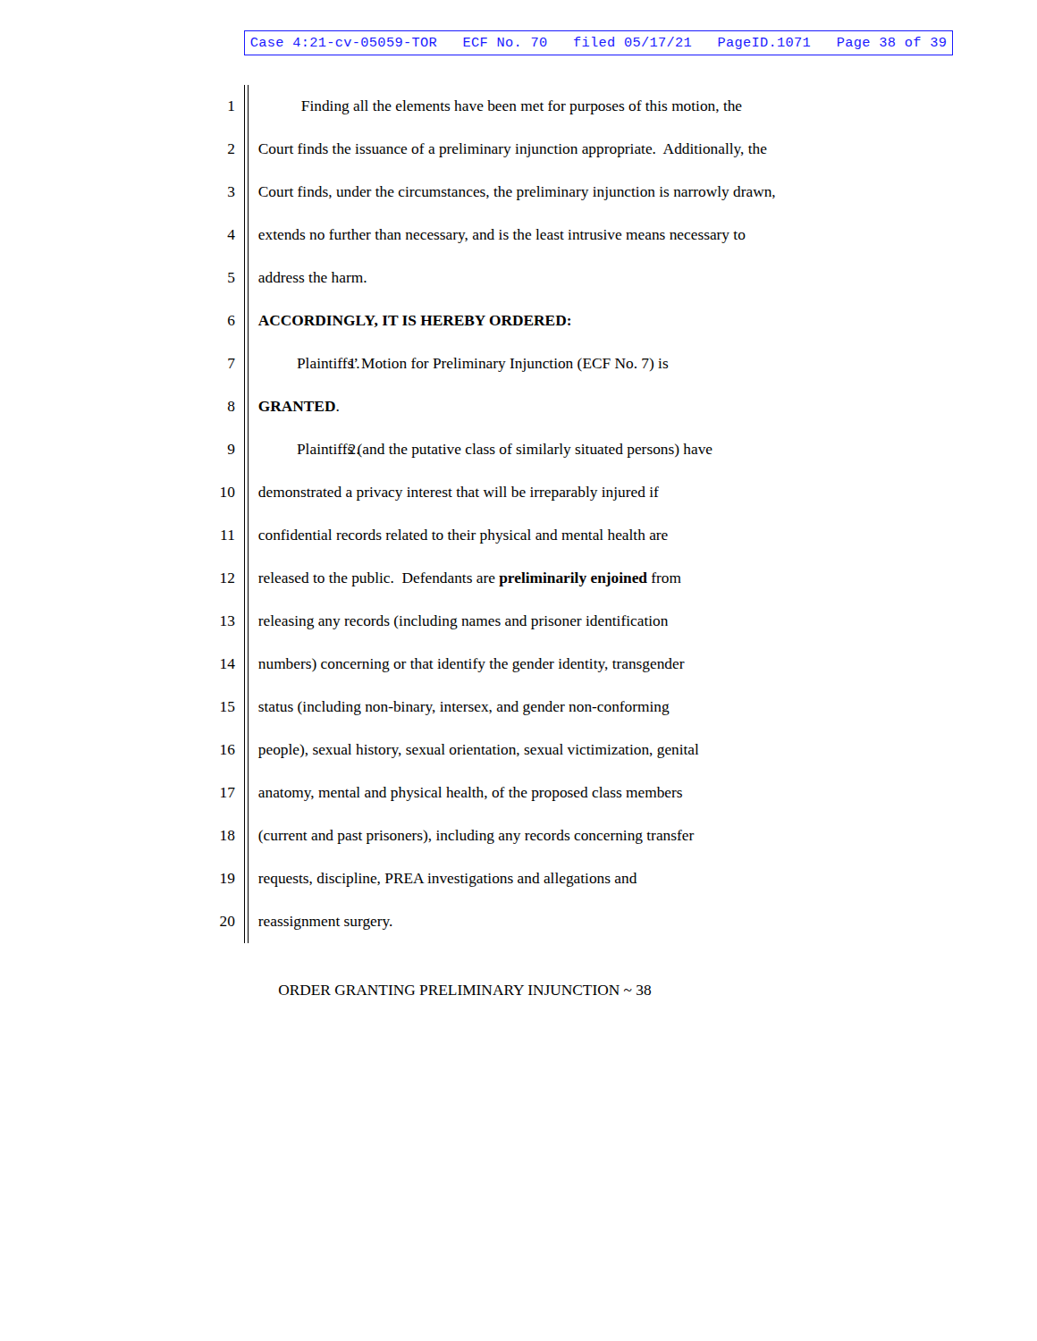Case 4:21-cv-05059-TOR ECF No. 70 filed 05/17/21 PageID.1071 Page 38 of 39
1
2
3
4
5
6
7
8
9
10
11
12
13
14
15
16
17
18
19
20
Finding all the elements have been met for purposes of this motion, the
Court finds the issuance of a preliminary injunction appropriate. Additionally, the
Court finds, under the circumstances, the preliminary injunction is narrowly drawn,
extends no further than necessary, and is the least intrusive means necessary to
address the harm.
ACCORDINGLY, IT IS HEREBY ORDERED:
1. Plaintiffs’ Motion for Preliminary Injunction (ECF No. 7) is
GRANTED.
2. Plaintiffs (and the putative class of similarly situated persons) have
demonstrated a privacy interest that will be irreparably injured if
confidential records related to their physical and mental health are
released to the public. Defendants are preliminarily enjoined from
releasing any records (including names and prisoner identification
numbers) concerning or that identify the gender identity, transgender
status (including non-binary, intersex, and gender non-conforming
people), sexual history, sexual orientation, sexual victimization, genital
anatomy, mental and physical health, of the proposed class members
(current and past prisoners), including any records concerning transfer
requests, discipline, PREA investigations and allegations and
reassignment surgery.
ORDER GRANTING PRELIMINARY INJUNCTION ~ 38